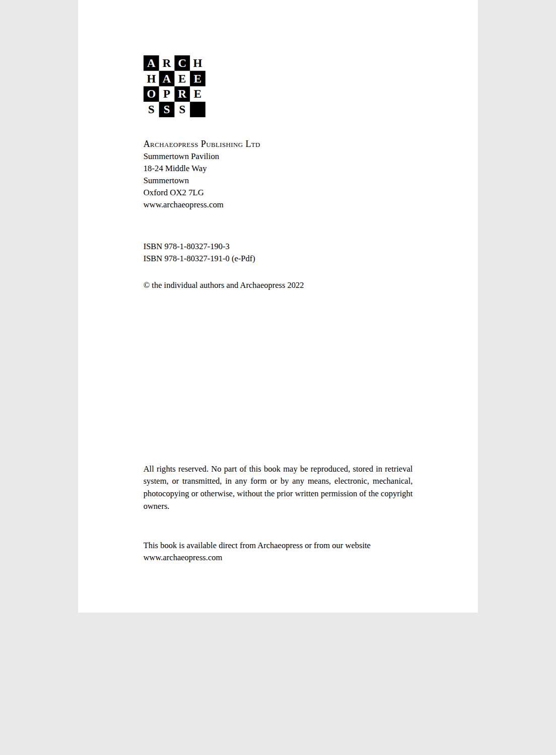A C A E O R S R H H E P E S S
Archaeopress Publishing Ltd
Summertown Pavilion
18-24 Middle Way
Summertown
Oxford OX2 7LG
www.archaeopress.com
ISBN 978-1-80327-190-3
ISBN 978-1-80327-191-0 (e-Pdf)
© the individual authors and Archaeopress 2022
All rights reserved. No part of this book may be reproduced, stored in retrieval system, or transmitted, in any form or by any means, electronic, mechanical, photocopying or otherwise, without the prior written permission of the copyright owners.
This book is available direct from Archaeopress or from our website www.archaeopress.com